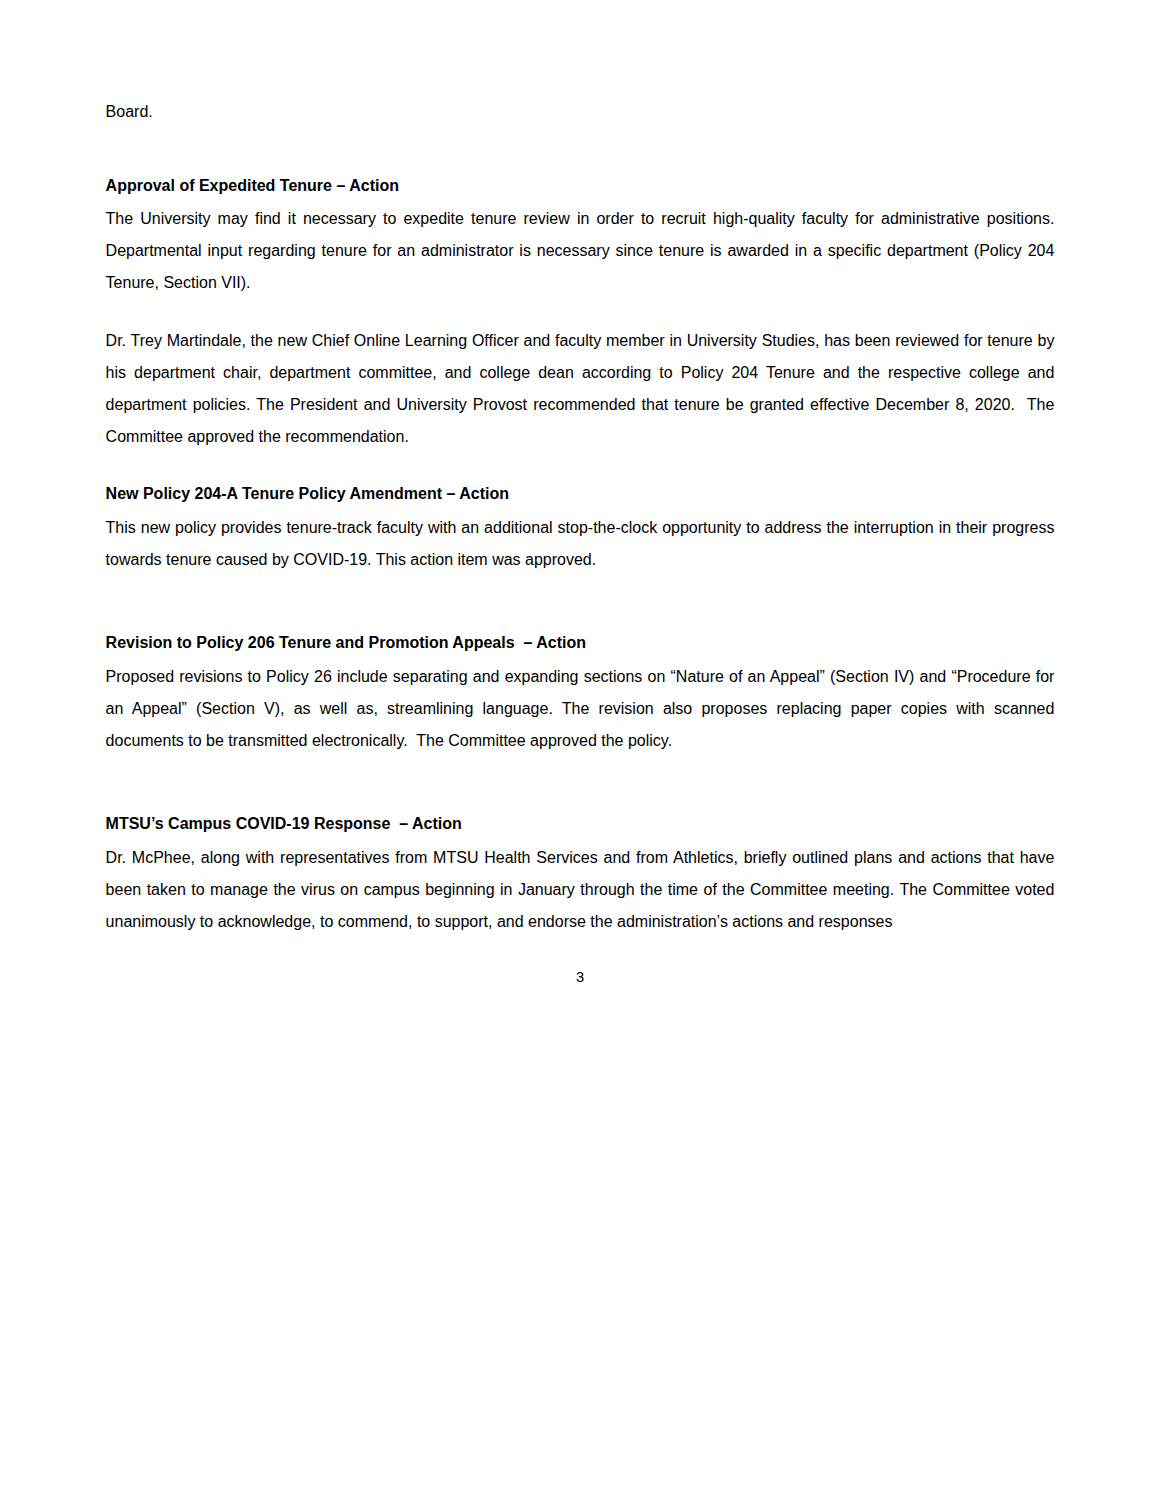Board.
Approval of Expedited Tenure – Action
The University may find it necessary to expedite tenure review in order to recruit high-quality faculty for administrative positions. Departmental input regarding tenure for an administrator is necessary since tenure is awarded in a specific department (Policy 204 Tenure, Section VII).
Dr. Trey Martindale, the new Chief Online Learning Officer and faculty member in University Studies, has been reviewed for tenure by his department chair, department committee, and college dean according to Policy 204 Tenure and the respective college and department policies. The President and University Provost recommended that tenure be granted effective December 8, 2020. The Committee approved the recommendation.
New Policy 204-A Tenure Policy Amendment – Action
This new policy provides tenure-track faculty with an additional stop-the-clock opportunity to address the interruption in their progress towards tenure caused by COVID-19. This action item was approved.
Revision to Policy 206 Tenure and Promotion Appeals – Action
Proposed revisions to Policy 26 include separating and expanding sections on “Nature of an Appeal” (Section IV) and “Procedure for an Appeal” (Section V), as well as, streamlining language. The revision also proposes replacing paper copies with scanned documents to be transmitted electronically. The Committee approved the policy.
MTSU’s Campus COVID-19 Response – Action
Dr. McPhee, along with representatives from MTSU Health Services and from Athletics, briefly outlined plans and actions that have been taken to manage the virus on campus beginning in January through the time of the Committee meeting. The Committee voted unanimously to acknowledge, to commend, to support, and endorse the administration’s actions and responses
3